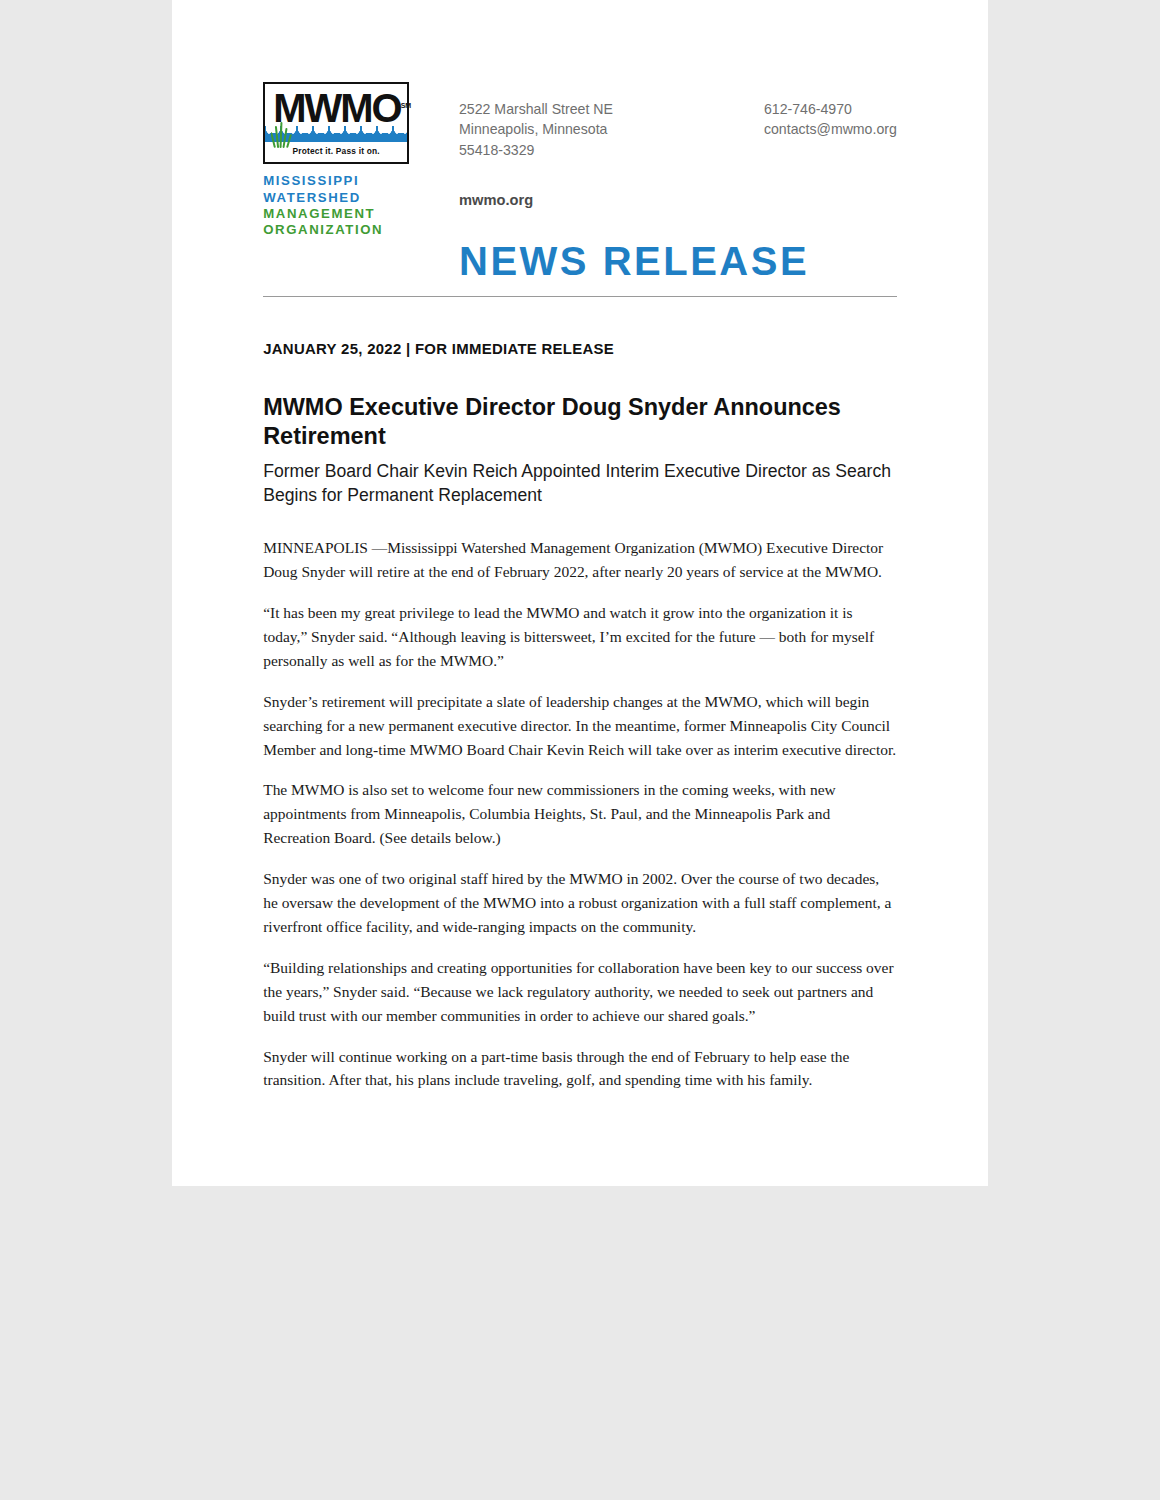MWMOSM
Protect it. Pass it on.
MISSISSIPPI
WATERSHED
MANAGEMENT
ORGANIZATION
2522 Marshall Street NE
Minneapolis, Minnesota 55418-3329
612-746-4970
contacts@mwmo.org
mwmo.org
NEWS RELEASE
JANUARY 25, 2022 | FOR IMMEDIATE RELEASE
MWMO Executive Director Doug Snyder Announces Retirement
Former Board Chair Kevin Reich Appointed Interim Executive Director as Search Begins for Permanent Replacement
MINNEAPOLIS —Mississippi Watershed Management Organization (MWMO) Executive Director Doug Snyder will retire at the end of February 2022, after nearly 20 years of service at the MWMO.
“It has been my great privilege to lead the MWMO and watch it grow into the organization it is today,” Snyder said. “Although leaving is bittersweet, I’m excited for the future — both for myself personally as well as for the MWMO.”
Snyder’s retirement will precipitate a slate of leadership changes at the MWMO, which will begin searching for a new permanent executive director. In the meantime, former Minneapolis City Council Member and long-time MWMO Board Chair Kevin Reich will take over as interim executive director.
The MWMO is also set to welcome four new commissioners in the coming weeks, with new appointments from Minneapolis, Columbia Heights, St. Paul, and the Minneapolis Park and Recreation Board. (See details below.)
Snyder was one of two original staff hired by the MWMO in 2002. Over the course of two decades, he oversaw the development of the MWMO into a robust organization with a full staff complement, a riverfront office facility, and wide-ranging impacts on the community.
“Building relationships and creating opportunities for collaboration have been key to our success over the years,” Snyder said. “Because we lack regulatory authority, we needed to seek out partners and build trust with our member communities in order to achieve our shared goals.”
Snyder will continue working on a part-time basis through the end of February to help ease the transition. After that, his plans include traveling, golf, and spending time with his family.